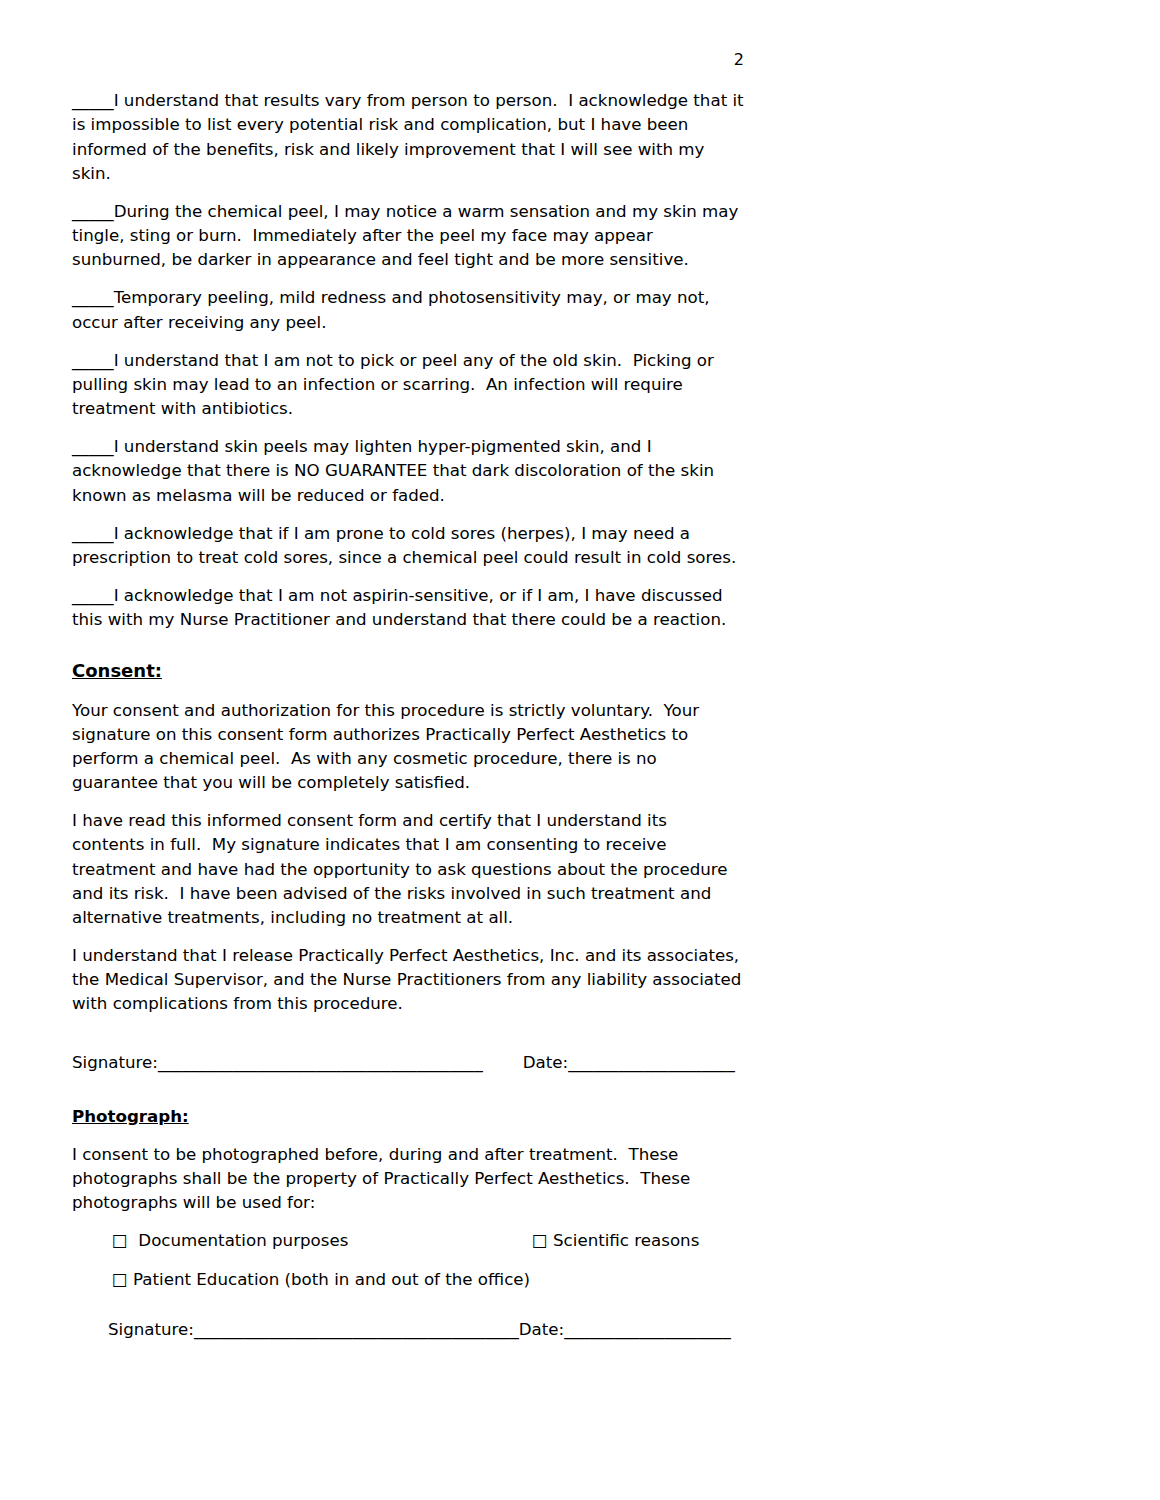2
_____I understand that results vary from person to person. I acknowledge that it is impossible to list every potential risk and complication, but I have been informed of the benefits, risk and likely improvement that I will see with my skin.
_____During the chemical peel, I may notice a warm sensation and my skin may tingle, sting or burn. Immediately after the peel my face may appear sunburned, be darker in appearance and feel tight and be more sensitive.
_____Temporary peeling, mild redness and photosensitivity may, or may not, occur after receiving any peel.
_____I understand that I am not to pick or peel any of the old skin. Picking or pulling skin may lead to an infection or scarring. An infection will require treatment with antibiotics.
_____I understand skin peels may lighten hyper-pigmented skin, and I acknowledge that there is NO GUARANTEE that dark discoloration of the skin known as melasma will be reduced or faded.
_____I acknowledge that if I am prone to cold sores (herpes), I may need a prescription to treat cold sores, since a chemical peel could result in cold sores.
_____I acknowledge that I am not aspirin-sensitive, or if I am, I have discussed this with my Nurse Practitioner and understand that there could be a reaction.
Consent:
Your consent and authorization for this procedure is strictly voluntary. Your signature on this consent form authorizes Practically Perfect Aesthetics to perform a chemical peel. As with any cosmetic procedure, there is no guarantee that you will be completely satisfied.
I have read this informed consent form and certify that I understand its contents in full. My signature indicates that I am consenting to receive treatment and have had the opportunity to ask questions about the procedure and its risk. I have been advised of the risks involved in such treatment and alternative treatments, including no treatment at all.
I understand that I release Practically Perfect Aesthetics, Inc. and its associates, the Medical Supervisor, and the Nurse Practitioners from any liability associated with complications from this procedure.
Signature:_______________________________________ Date:____________________
Photograph:
I consent to be photographed before, during and after treatment. These photographs shall be the property of Practically Perfect Aesthetics. These photographs will be used for:
□ Documentation purposes□ Scientific reasons
□ Patient Education (both in and out of the office)
Signature:_______________________________________ Date:____________________